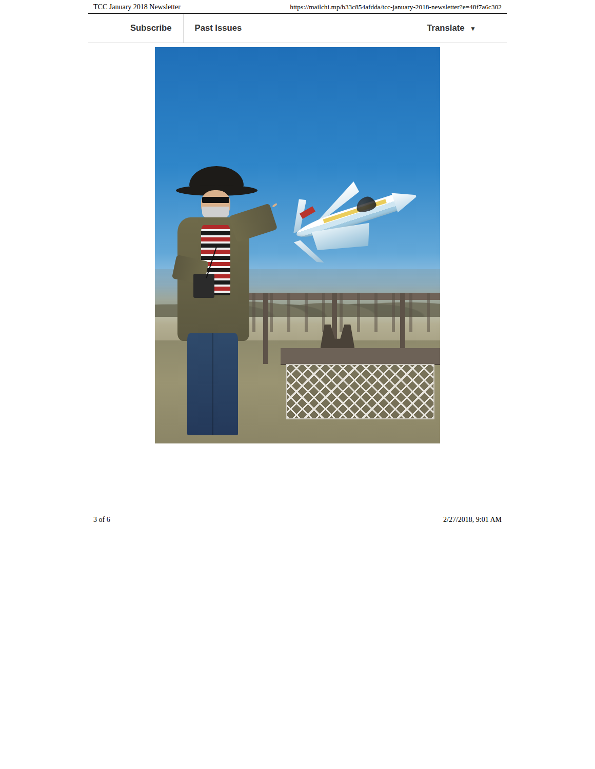TCC January 2018 Newsletter
https://mailchi.mp/b33c854afdda/tcc-january-2018-newsletter?e=48f7a6c302
Subscribe Past Issues
Translate ▼
3 of 6
2/27/2018, 9:01 AM